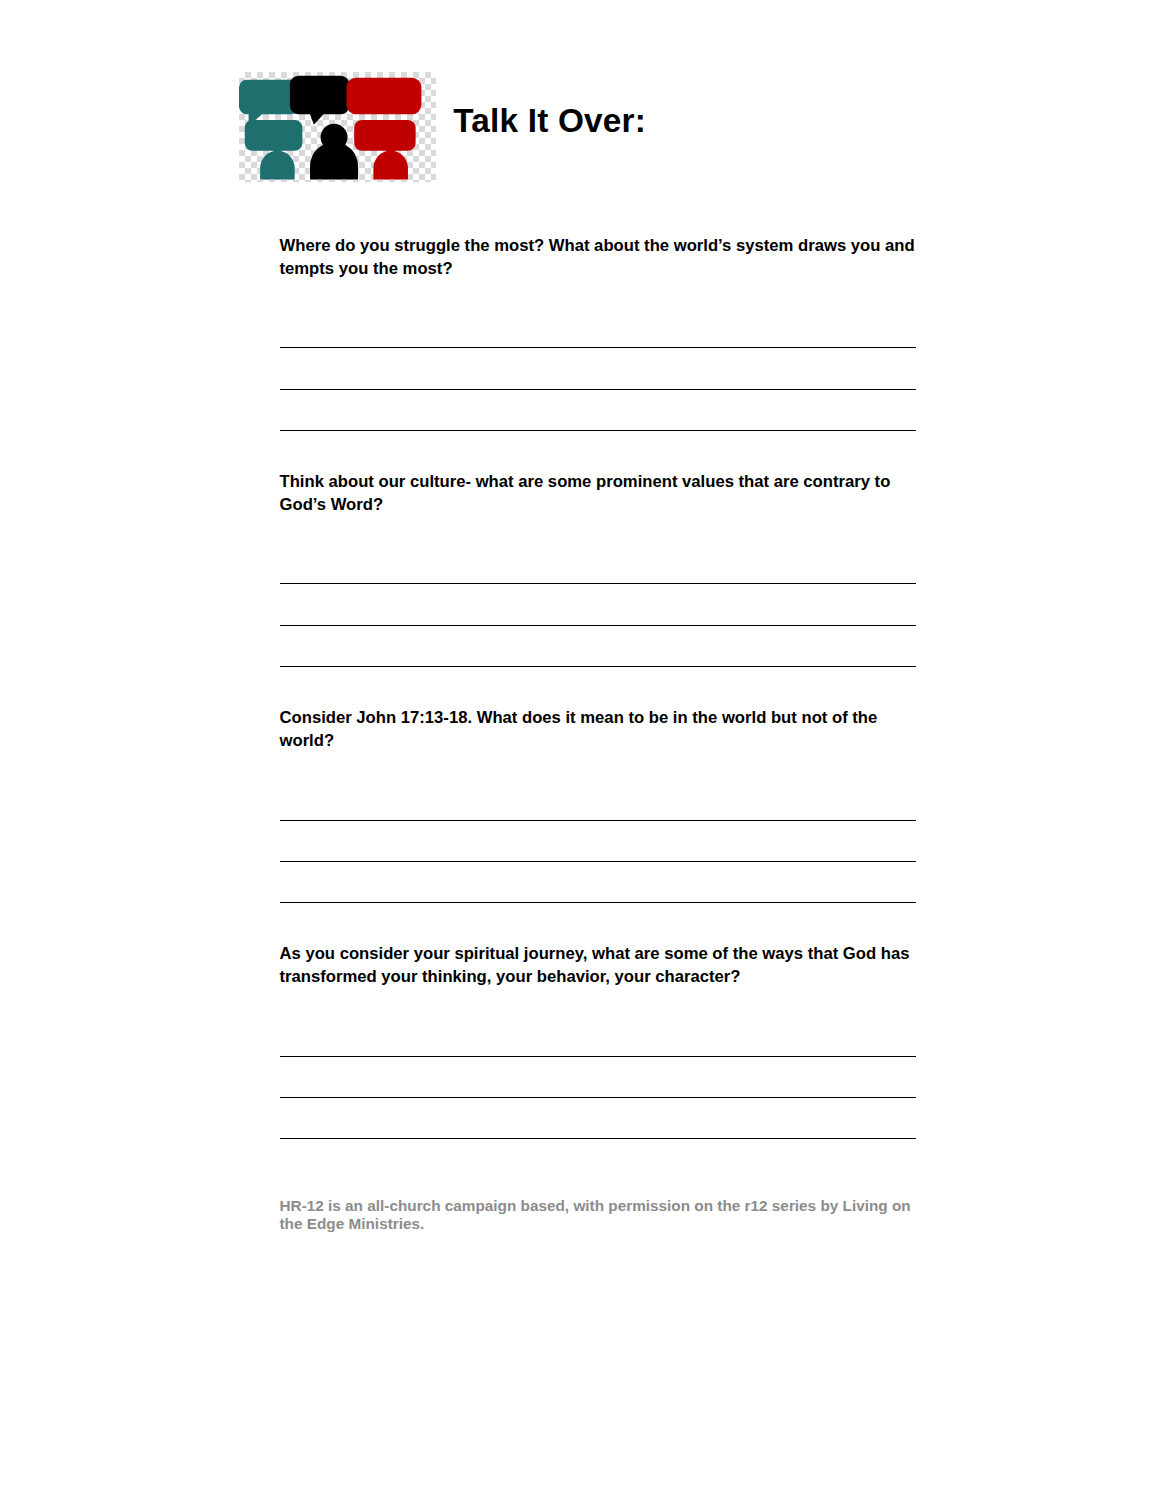Talk It Over:
Where do you struggle the most? What about the world’s system draws you and tempts you the most?
Think about our culture- what are some prominent values that are contrary to God’s Word?
Consider John 17:13-18. What does it mean to be in the world but not of the world?
As you consider your spiritual journey, what are some of the ways that God has transformed your thinking, your behavior, your character?
HR-12 is an all-church campaign based, with permission on the r12 series by Living on the Edge Ministries.